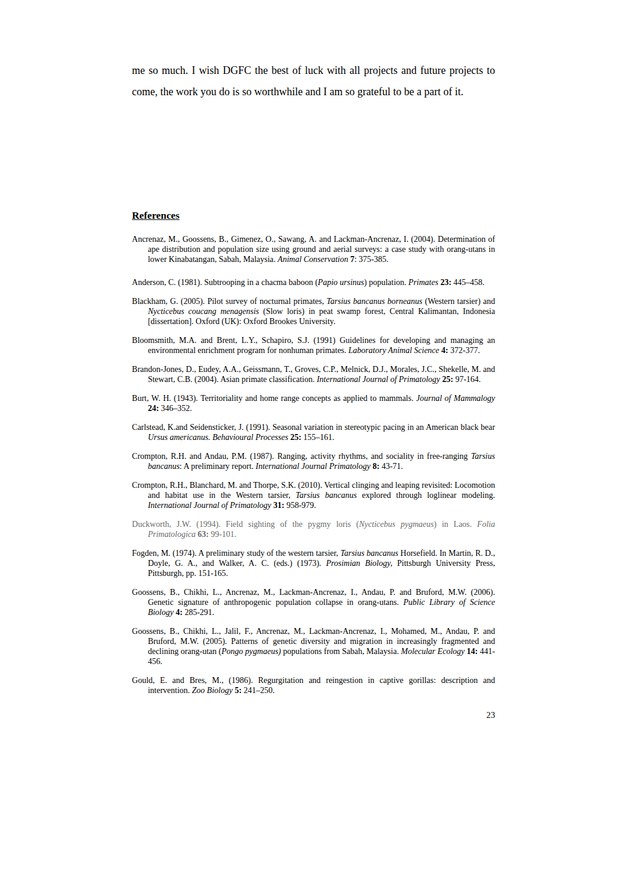me so much. I wish DGFC the best of luck with all projects and future projects to come, the work you do is so worthwhile and I am so grateful to be a part of it.
References
Ancrenaz, M., Goossens, B., Gimenez, O., Sawang, A. and Lackman-Ancrenaz, I. (2004). Determination of ape distribution and population size using ground and aerial surveys: a case study with orang-utans in lower Kinabatangan, Sabah, Malaysia. Animal Conservation 7: 375-385.
Anderson, C. (1981). Subtrooping in a chacma baboon (Papio ursinus) population. Primates 23: 445–458.
Blackham, G. (2005). Pilot survey of nocturnal primates, Tarsius bancanus borneanus (Western tarsier) and Nycticebus coucang menagensis (Slow loris) in peat swamp forest, Central Kalimantan, Indonesia [dissertation]. Oxford (UK): Oxford Brookes University.
Bloomsmith, M.A. and Brent, L.Y., Schapiro, S.J. (1991) Guidelines for developing and managing an environmental enrichment program for nonhuman primates. Laboratory Animal Science 4: 372-377.
Brandon-Jones, D., Eudey, A.A., Geissmann, T., Groves, C.P., Melnick, D.J., Morales, J.C., Shekelle, M. and Stewart, C.B. (2004). Asian primate classification. International Journal of Primatology 25: 97-164.
Burt, W. H. (1943). Territoriality and home range concepts as applied to mammals. Journal of Mammalogy 24: 346–352.
Carlstead, K.and Seidensticker, J. (1991). Seasonal variation in stereotypic pacing in an American black bear Ursus americanus. Behavioural Processes 25: 155–161.
Crompton, R.H. and Andau, P.M. (1987). Ranging, activity rhythms, and sociality in free-ranging Tarsius bancanus: A preliminary report. International Journal Primatology 8: 43-71.
Crompton, R.H., Blanchard, M. and Thorpe, S.K. (2010). Vertical clinging and leaping revisited: Locomotion and habitat use in the Western tarsier, Tarsius bancanus explored through loglinear modeling. International Journal of Primatology 31: 958-979.
Duckworth, J.W. (1994). Field sighting of the pygmy loris (Nycticebus pygmaeus) in Laos. Folia Primatologica 63: 99-101.
Fogden, M. (1974). A preliminary study of the western tarsier, Tarsius bancanus Horsefield. In Martin, R. D., Doyle, G. A., and Walker, A. C. (eds.) (1973). Prosimian Biology, Pittsburgh University Press, Pittsburgh, pp. 151-165.
Goossens, B., Chikhi, L., Ancrenaz, M., Lackman-Ancrenaz, I., Andau, P. and Bruford, M.W. (2006). Genetic signature of anthropogenic population collapse in orang-utans. Public Library of Science Biology 4: 285-291.
Goossens, B., Chikhi, L., Jalil, F., Ancrenaz, M., Lackman-Ancrenaz, I., Mohamed, M., Andau, P. and Bruford, M.W. (2005). Patterns of genetic diversity and migration in increasingly fragmented and declining orang-utan (Pongo pygmaeus) populations from Sabah, Malaysia. Molecular Ecology 14: 441-456.
Gould, E. and Bres, M., (1986). Regurgitation and reingestion in captive gorillas: description and intervention. Zoo Biology 5: 241–250.
23